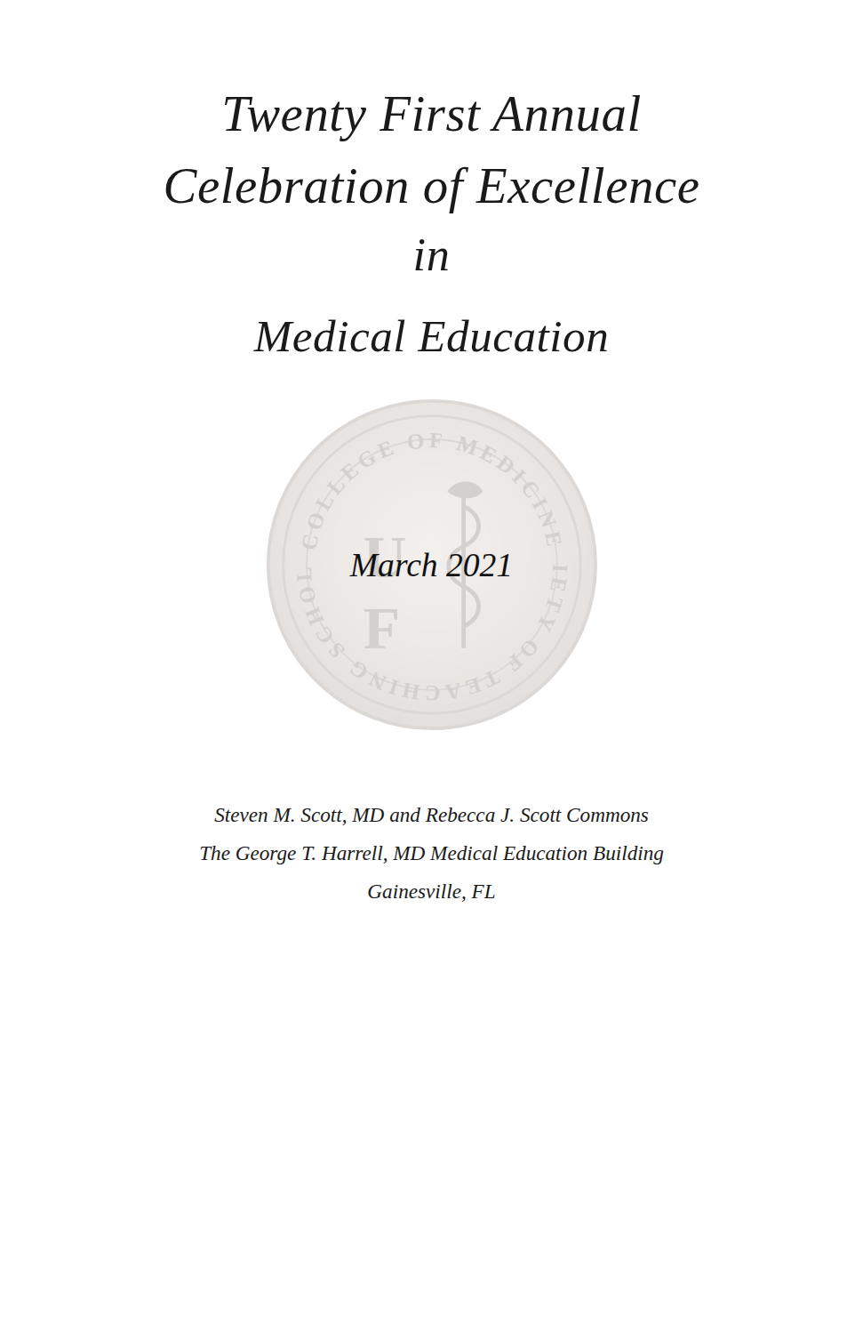Twenty First Annual Celebration of Excellence in
Medical Education
COLLEGE OF MEDICINE SOCIETY OF TEACHING SCHOLARS U F March 2021
Steven M. Scott, MD and Rebecca J. Scott Commons
The George T. Harrell, MD Medical Education Building
Gainesville, FL